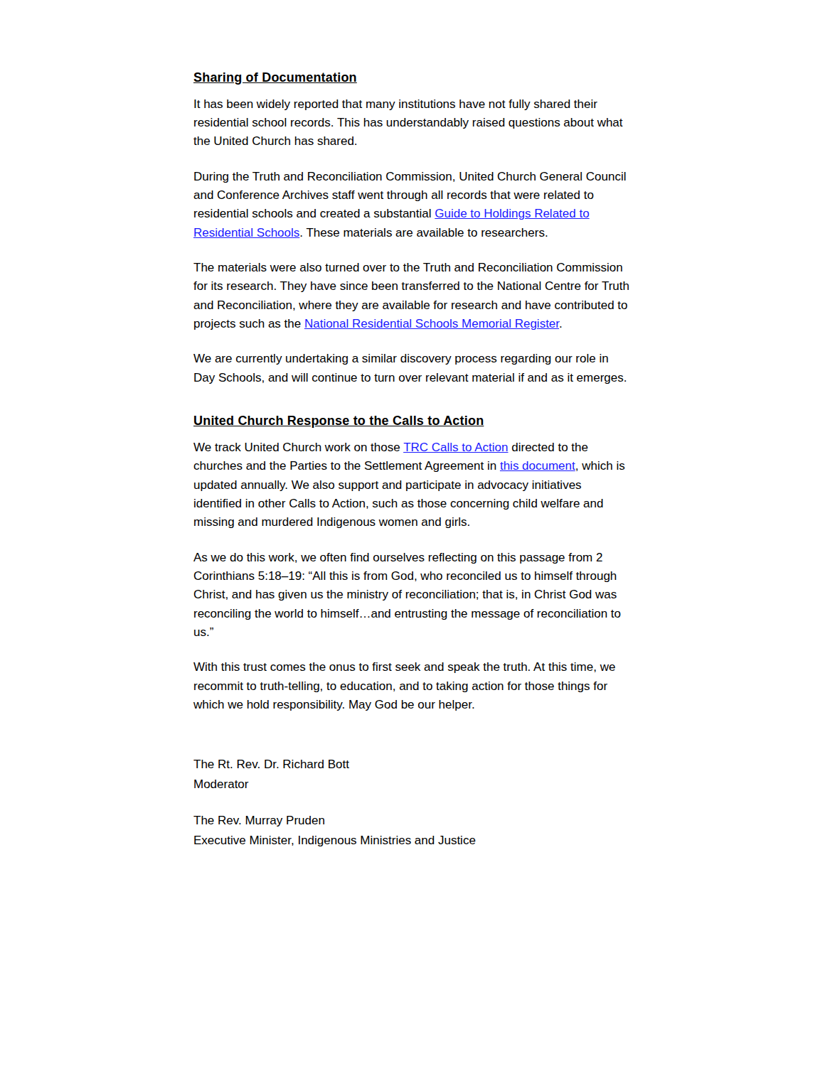Sharing of Documentation
It has been widely reported that many institutions have not fully shared their residential school records. This has understandably raised questions about what the United Church has shared.
During the Truth and Reconciliation Commission, United Church General Council and Conference Archives staff went through all records that were related to residential schools and created a substantial Guide to Holdings Related to Residential Schools. These materials are available to researchers.
The materials were also turned over to the Truth and Reconciliation Commission for its research. They have since been transferred to the National Centre for Truth and Reconciliation, where they are available for research and have contributed to projects such as the National Residential Schools Memorial Register.
We are currently undertaking a similar discovery process regarding our role in Day Schools, and will continue to turn over relevant material if and as it emerges.
United Church Response to the Calls to Action
We track United Church work on those TRC Calls to Action directed to the churches and the Parties to the Settlement Agreement in this document, which is updated annually. We also support and participate in advocacy initiatives identified in other Calls to Action, such as those concerning child welfare and missing and murdered Indigenous women and girls.
As we do this work, we often find ourselves reflecting on this passage from 2 Corinthians 5:18–19: “All this is from God, who reconciled us to himself through Christ, and has given us the ministry of reconciliation; that is, in Christ God was reconciling the world to himself…and entrusting the message of reconciliation to us.”
With this trust comes the onus to first seek and speak the truth. At this time, we recommit to truth-telling, to education, and to taking action for those things for which we hold responsibility. May God be our helper.
The Rt. Rev. Dr. Richard Bott
Moderator
The Rev. Murray Pruden
Executive Minister, Indigenous Ministries and Justice